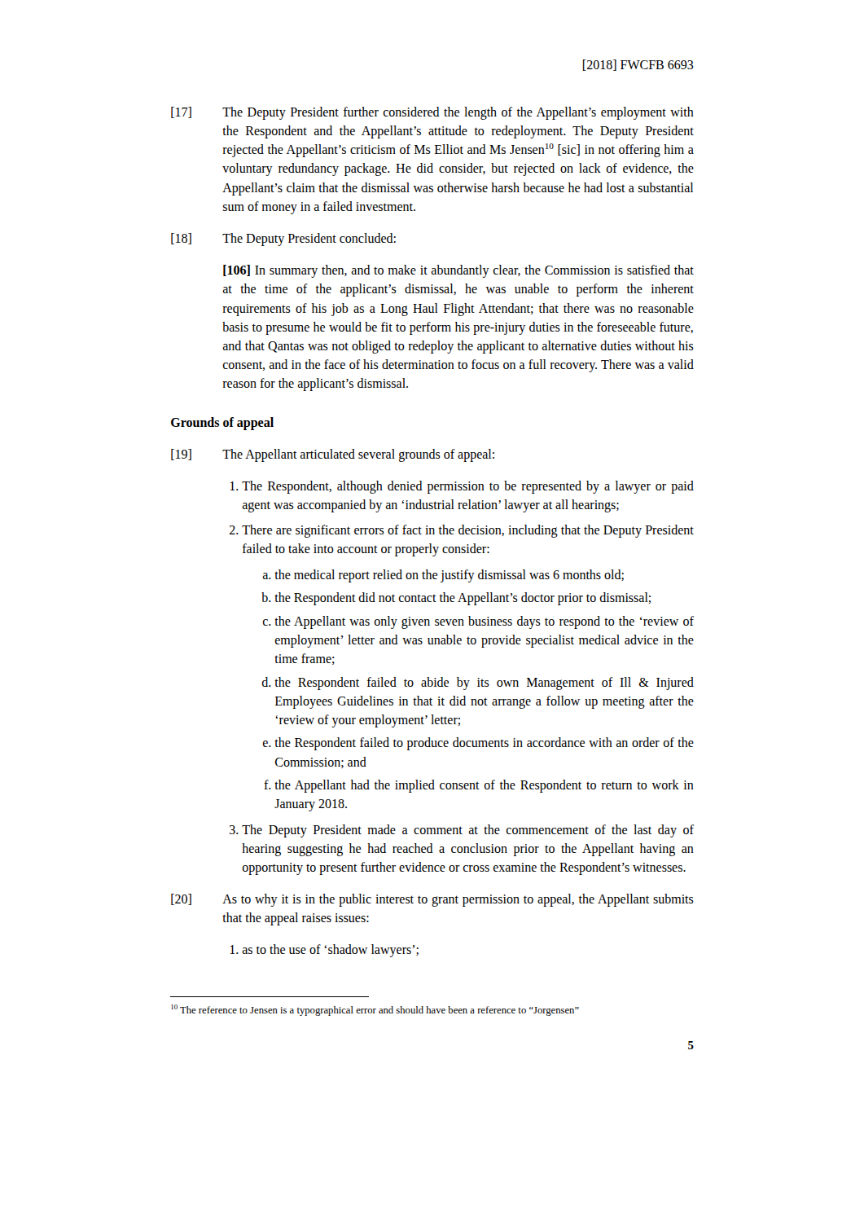[2018] FWCFB 6693
[17]
The Deputy President further considered the length of the Appellant’s employment with the Respondent and the Appellant’s attitude to redeployment. The Deputy President rejected the Appellant’s criticism of Ms Elliot and Ms Jensen10 [sic] in not offering him a voluntary redundancy package. He did consider, but rejected on lack of evidence, the Appellant’s claim that the dismissal was otherwise harsh because he had lost a substantial sum of money in a failed investment.
[18]
The Deputy President concluded:
[106] In summary then, and to make it abundantly clear, the Commission is satisfied that at the time of the applicant’s dismissal, he was unable to perform the inherent requirements of his job as a Long Haul Flight Attendant; that there was no reasonable basis to presume he would be fit to perform his pre-injury duties in the foreseeable future, and that Qantas was not obliged to redeploy the applicant to alternative duties without his consent, and in the face of his determination to focus on a full recovery. There was a valid reason for the applicant’s dismissal.
Grounds of appeal
[19]
The Appellant articulated several grounds of appeal:
The Respondent, although denied permission to be represented by a lawyer or paid agent was accompanied by an ‘industrial relation’ lawyer at all hearings;
There are significant errors of fact in the decision, including that the Deputy President failed to take into account or properly consider:
the medical report relied on the justify dismissal was 6 months old;
the Respondent did not contact the Appellant’s doctor prior to dismissal;
the Appellant was only given seven business days to respond to the ‘review of employment’ letter and was unable to provide specialist medical advice in the time frame;
the Respondent failed to abide by its own Management of Ill & Injured Employees Guidelines in that it did not arrange a follow up meeting after the ‘review of your employment’ letter;
the Respondent failed to produce documents in accordance with an order of the Commission; and
the Appellant had the implied consent of the Respondent to return to work in January 2018.
The Deputy President made a comment at the commencement of the last day of hearing suggesting he had reached a conclusion prior to the Appellant having an opportunity to present further evidence or cross examine the Respondent’s witnesses.
[20]
As to why it is in the public interest to grant permission to appeal, the Appellant submits that the appeal raises issues:
as to the use of ‘shadow lawyers’;
10 The reference to Jensen is a typographical error and should have been a reference to “Jorgensen”
5